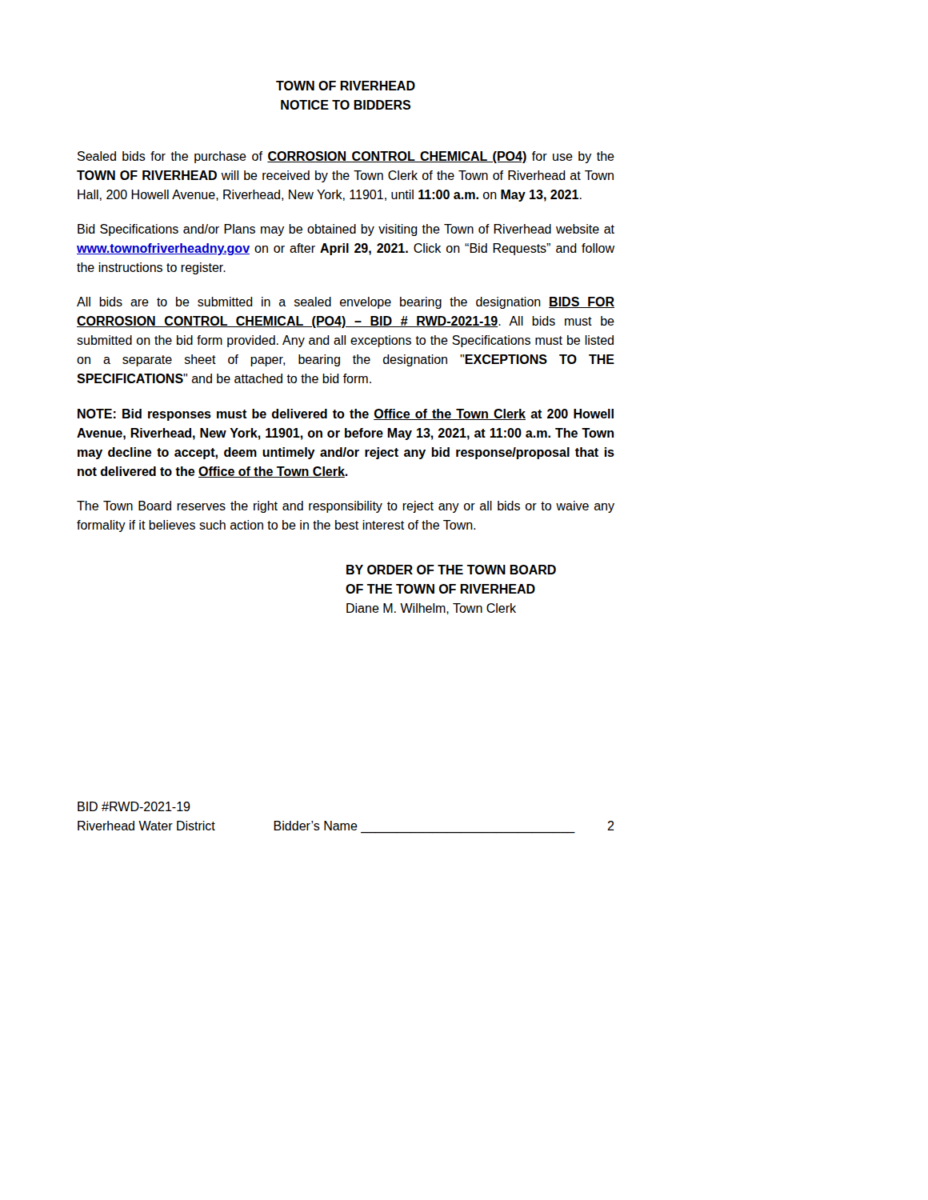TOWN OF RIVERHEAD
NOTICE TO BIDDERS
Sealed bids for the purchase of CORROSION CONTROL CHEMICAL (PO4) for use by the TOWN OF RIVERHEAD will be received by the Town Clerk of the Town of Riverhead at Town Hall, 200 Howell Avenue, Riverhead, New York, 11901, until 11:00 a.m. on May 13, 2021.
Bid Specifications and/or Plans may be obtained by visiting the Town of Riverhead website at www.townofriverheadny.gov on or after April 29, 2021. Click on “Bid Requests” and follow the instructions to register.
All bids are to be submitted in a sealed envelope bearing the designation BIDS FOR CORROSION CONTROL CHEMICAL (PO4) – BID # RWD-2021-19. All bids must be submitted on the bid form provided. Any and all exceptions to the Specifications must be listed on a separate sheet of paper, bearing the designation "EXCEPTIONS TO THE SPECIFICATIONS" and be attached to the bid form.
NOTE: Bid responses must be delivered to the Office of the Town Clerk at 200 Howell Avenue, Riverhead, New York, 11901, on or before May 13, 2021, at 11:00 a.m. The Town may decline to accept, deem untimely and/or reject any bid response/proposal that is not delivered to the Office of the Town Clerk.
The Town Board reserves the right and responsibility to reject any or all bids or to waive any formality if it believes such action to be in the best interest of the Town.
BY ORDER OF THE TOWN BOARD
OF THE TOWN OF RIVERHEAD
Diane M. Wilhelm, Town Clerk
BID #RWD-2021-19
Riverhead Water District Bidder’s Name ______________________________ 2